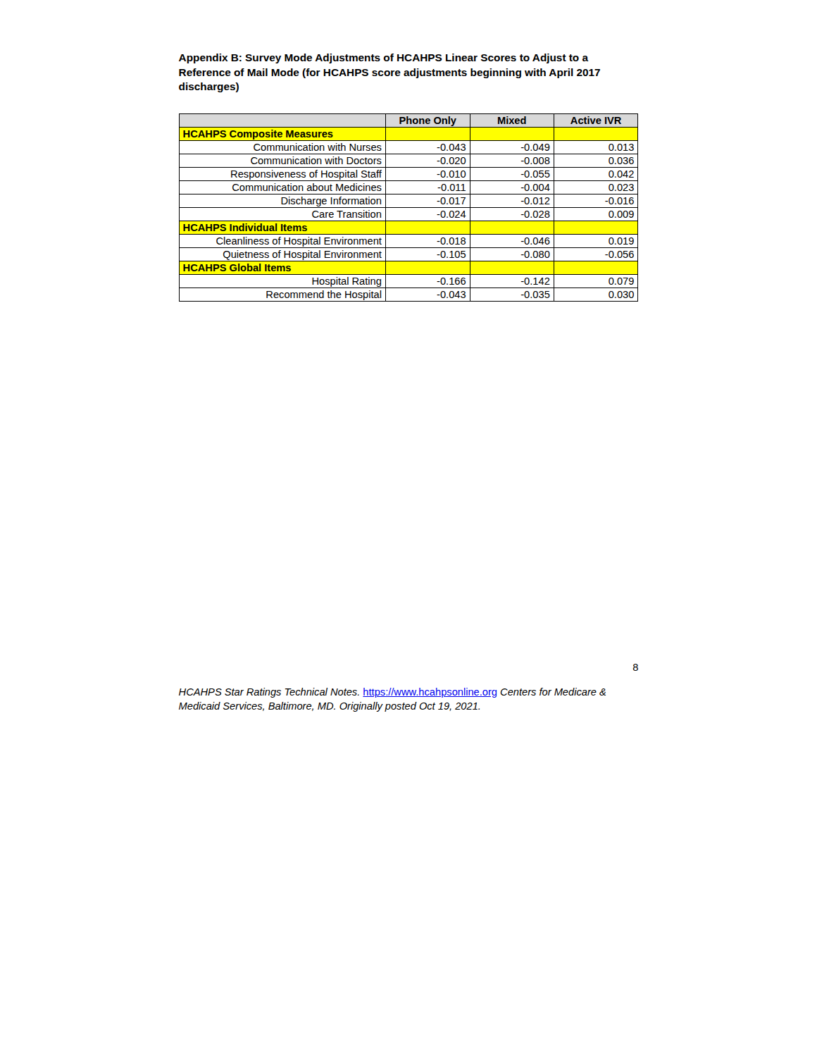Appendix B: Survey Mode Adjustments of HCAHPS Linear Scores to Adjust to a Reference of Mail Mode (for HCAHPS score adjustments beginning with April 2017 discharges)
| | Phone Only | Mixed | Active IVR |
| --- | --- | --- | --- |
| HCAHPS Composite Measures | | | |
| Communication with Nurses | -0.043 | -0.049 | 0.013 |
| Communication with Doctors | -0.020 | -0.008 | 0.036 |
| Responsiveness of Hospital Staff | -0.010 | -0.055 | 0.042 |
| Communication about Medicines | -0.011 | -0.004 | 0.023 |
| Discharge Information | -0.017 | -0.012 | -0.016 |
| Care Transition | -0.024 | -0.028 | 0.009 |
| HCAHPS Individual Items | | | |
| Cleanliness of Hospital Environment | -0.018 | -0.046 | 0.019 |
| Quietness of Hospital Environment | -0.105 | -0.080 | -0.056 |
| HCAHPS Global Items | | | |
| Hospital Rating | -0.166 | -0.142 | 0.079 |
| Recommend the Hospital | -0.043 | -0.035 | 0.030 |
8
HCAHPS Star Ratings Technical Notes. https://www.hcahpsonline.org Centers for Medicare & Medicaid Services, Baltimore, MD. Originally posted Oct 19, 2021.